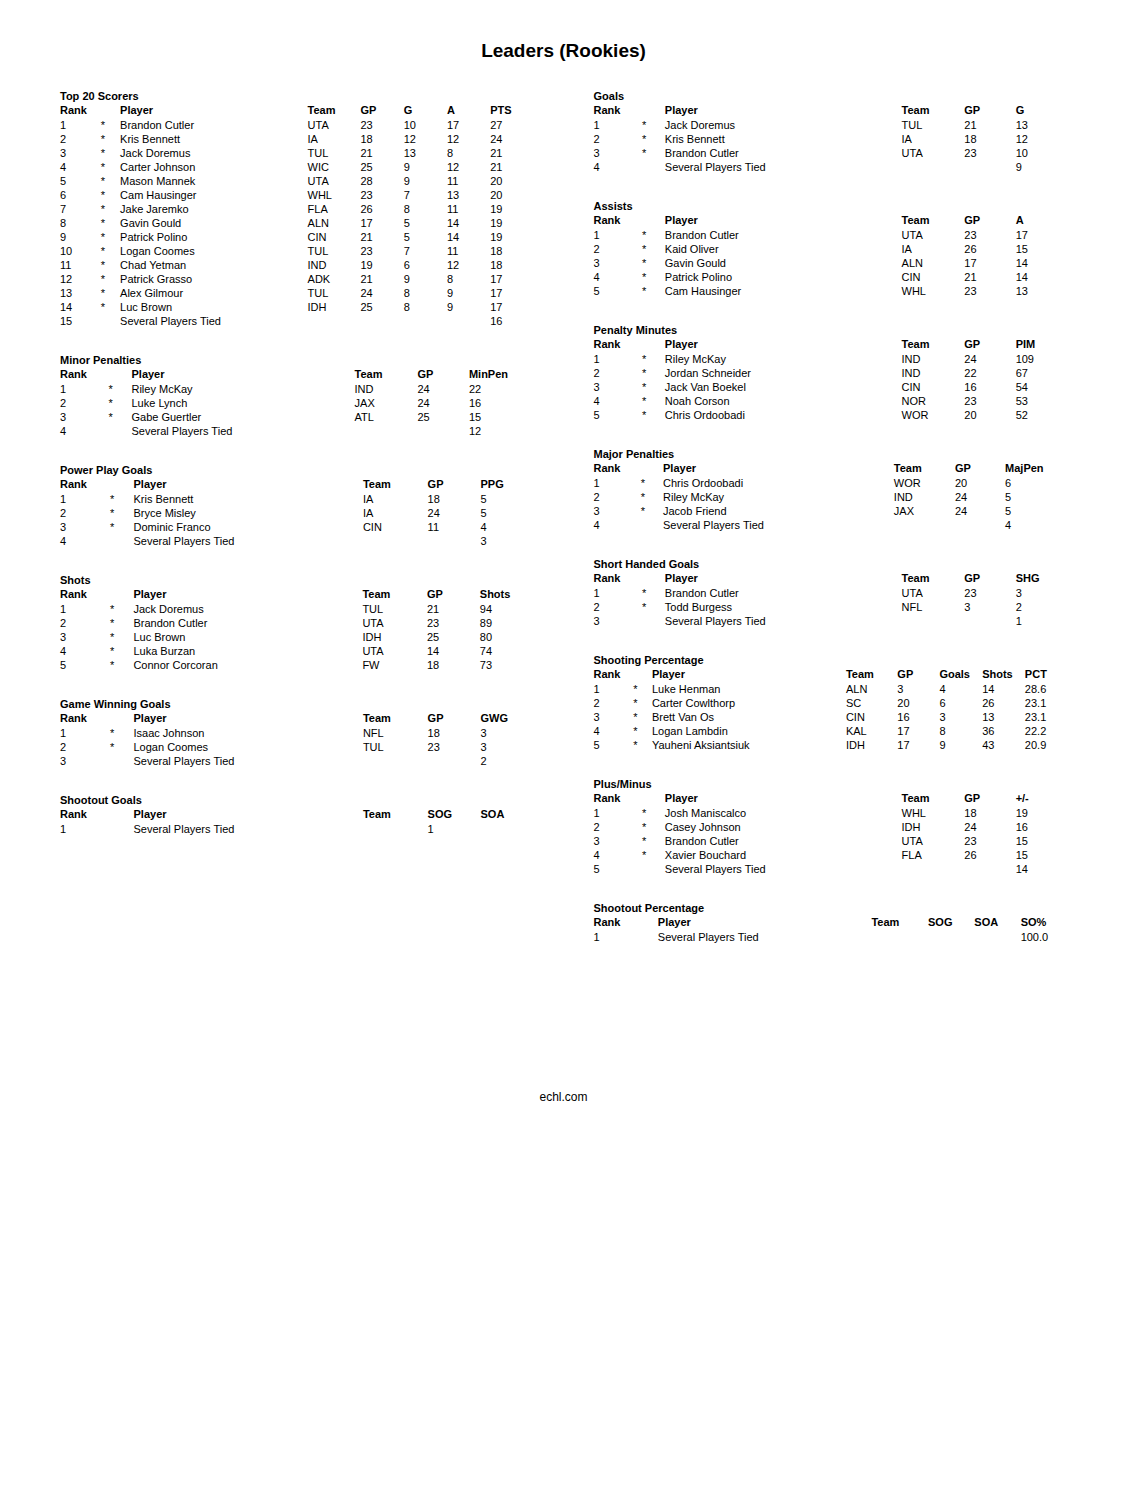Leaders (Rookies)
Top 20 Scorers
| Rank | | Player | Team | GP | G | A | PTS |
| --- | --- | --- | --- | --- | --- | --- | --- |
| 1 | * | Brandon Cutler | UTA | 23 | 10 | 17 | 27 |
| 2 | * | Kris Bennett | IA | 18 | 12 | 12 | 24 |
| 3 | * | Jack Doremus | TUL | 21 | 13 | 8 | 21 |
| 4 | * | Carter Johnson | WIC | 25 | 9 | 12 | 21 |
| 5 | * | Mason Mannek | UTA | 28 | 9 | 11 | 20 |
| 6 | * | Cam Hausinger | WHL | 23 | 7 | 13 | 20 |
| 7 | * | Jake Jaremko | FLA | 26 | 8 | 11 | 19 |
| 8 | * | Gavin Gould | ALN | 17 | 5 | 14 | 19 |
| 9 | * | Patrick Polino | CIN | 21 | 5 | 14 | 19 |
| 10 | * | Logan Coomes | TUL | 23 | 7 | 11 | 18 |
| 11 | * | Chad Yetman | IND | 19 | 6 | 12 | 18 |
| 12 | * | Patrick Grasso | ADK | 21 | 9 | 8 | 17 |
| 13 | * | Alex Gilmour | TUL | 24 | 8 | 9 | 17 |
| 14 | * | Luc Brown | IDH | 25 | 8 | 9 | 17 |
| 15 | | Several Players Tied | | | | | 16 |
Minor Penalties
| Rank | | Player | Team | GP | MinPen |
| --- | --- | --- | --- | --- | --- |
| 1 | * | Riley McKay | IND | 24 | 22 |
| 2 | * | Luke Lynch | JAX | 24 | 16 |
| 3 | * | Gabe Guertler | ATL | 25 | 15 |
| 4 | | Several Players Tied | | | 12 |
Power Play Goals
| Rank | | Player | Team | GP | PPG |
| --- | --- | --- | --- | --- | --- |
| 1 | * | Kris Bennett | IA | 18 | 5 |
| 2 | * | Bryce Misley | IA | 24 | 5 |
| 3 | * | Dominic Franco | CIN | 11 | 4 |
| 4 | | Several Players Tied | | | 3 |
Shots
| Rank | | Player | Team | GP | Shots |
| --- | --- | --- | --- | --- | --- |
| 1 | * | Jack Doremus | TUL | 21 | 94 |
| 2 | * | Brandon Cutler | UTA | 23 | 89 |
| 3 | * | Luc Brown | IDH | 25 | 80 |
| 4 | * | Luka Burzan | UTA | 14 | 74 |
| 5 | * | Connor Corcoran | FW | 18 | 73 |
Game Winning Goals
| Rank | | Player | Team | GP | GWG |
| --- | --- | --- | --- | --- | --- |
| 1 | * | Isaac Johnson | NFL | 18 | 3 |
| 2 | * | Logan Coomes | TUL | 23 | 3 |
| 3 | | Several Players Tied | | | 2 |
Shootout Goals
| Rank | | Player | Team | SOG | SOA |
| --- | --- | --- | --- | --- | --- |
| 1 | | Several Players Tied | | 1 | |
Goals
| Rank | | Player | Team | GP | G |
| --- | --- | --- | --- | --- | --- |
| 1 | * | Jack Doremus | TUL | 21 | 13 |
| 2 | * | Kris Bennett | IA | 18 | 12 |
| 3 | * | Brandon Cutler | UTA | 23 | 10 |
| 4 | | Several Players Tied | | | 9 |
Assists
| Rank | | Player | Team | GP | A |
| --- | --- | --- | --- | --- | --- |
| 1 | * | Brandon Cutler | UTA | 23 | 17 |
| 2 | * | Kaid Oliver | IA | 26 | 15 |
| 3 | * | Gavin Gould | ALN | 17 | 14 |
| 4 | * | Patrick Polino | CIN | 21 | 14 |
| 5 | * | Cam Hausinger | WHL | 23 | 13 |
Penalty Minutes
| Rank | | Player | Team | GP | PIM |
| --- | --- | --- | --- | --- | --- |
| 1 | * | Riley McKay | IND | 24 | 109 |
| 2 | * | Jordan Schneider | IND | 22 | 67 |
| 3 | * | Jack Van Boekel | CIN | 16 | 54 |
| 4 | * | Noah Corson | NOR | 23 | 53 |
| 5 | * | Chris Ordoobadi | WOR | 20 | 52 |
Major Penalties
| Rank | | Player | Team | GP | MajPen |
| --- | --- | --- | --- | --- | --- |
| 1 | * | Chris Ordoobadi | WOR | 20 | 6 |
| 2 | * | Riley McKay | IND | 24 | 5 |
| 3 | * | Jacob Friend | JAX | 24 | 5 |
| 4 | | Several Players Tied | | | 4 |
Short Handed Goals
| Rank | | Player | Team | GP | SHG |
| --- | --- | --- | --- | --- | --- |
| 1 | * | Brandon Cutler | UTA | 23 | 3 |
| 2 | * | Todd Burgess | NFL | 3 | 2 |
| 3 | | Several Players Tied | | | 1 |
Shooting Percentage
| Rank | | Player | Team | GP | Goals | Shots | PCT |
| --- | --- | --- | --- | --- | --- | --- | --- |
| 1 | * | Luke Henman | ALN | 3 | 4 | 14 | 28.6 |
| 2 | * | Carter Cowlthorp | SC | 20 | 6 | 26 | 23.1 |
| 3 | * | Brett Van Os | CIN | 16 | 3 | 13 | 23.1 |
| 4 | * | Logan Lambdin | KAL | 17 | 8 | 36 | 22.2 |
| 5 | * | Yauheni Aksiantsiuk | IDH | 17 | 9 | 43 | 20.9 |
Plus/Minus
| Rank | | Player | Team | GP | +/- |
| --- | --- | --- | --- | --- | --- |
| 1 | * | Josh Maniscalco | WHL | 18 | 19 |
| 2 | * | Casey Johnson | IDH | 24 | 16 |
| 3 | * | Brandon Cutler | UTA | 23 | 15 |
| 4 | * | Xavier Bouchard | FLA | 26 | 15 |
| 5 | | Several Players Tied | | | 14 |
Shootout Percentage
| Rank | | Player | Team | SOG | SOA | SO% |
| --- | --- | --- | --- | --- | --- | --- |
| 1 | | Several Players Tied | | | | 100.0 |
echl.com